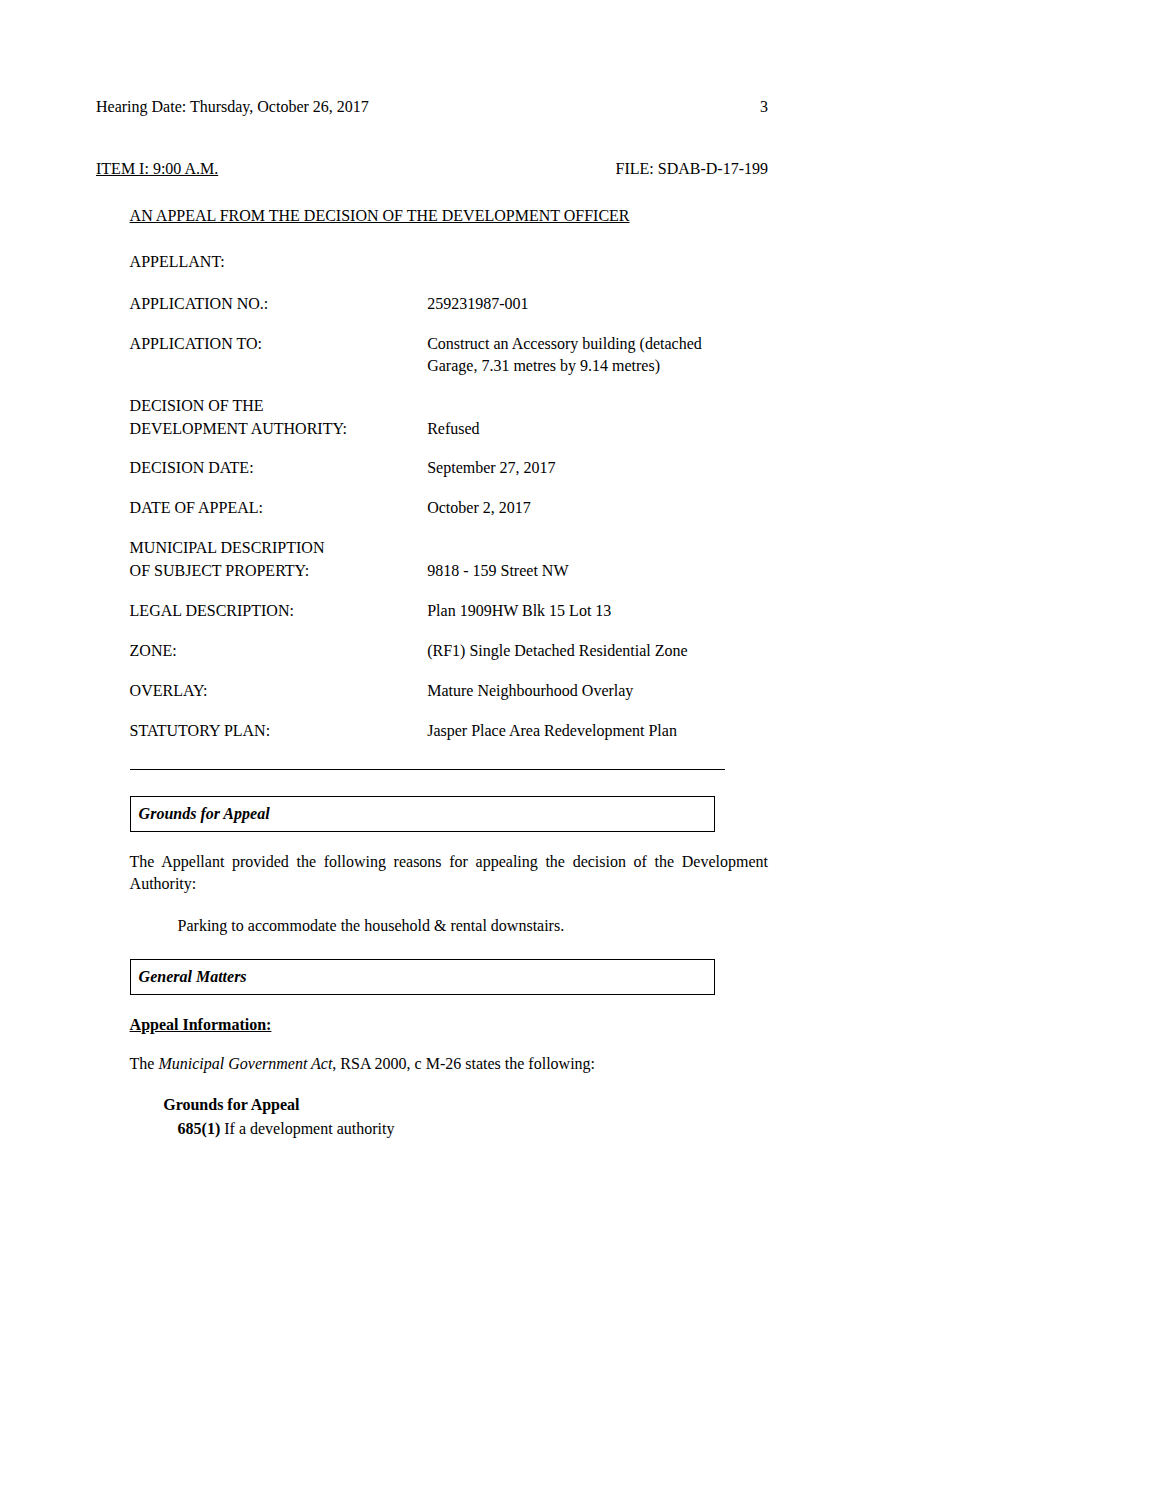Hearing Date: Thursday, October 26, 2017
3
ITEM I: 9:00 A.M.
FILE: SDAB-D-17-199
AN APPEAL FROM THE DECISION OF THE DEVELOPMENT OFFICER
APPELLANT:
| APPLICATION NO.: | 259231987-001 |
| APPLICATION TO: | Construct an Accessory building (detached Garage, 7.31 metres by 9.14 metres) |
| DECISION OF THE DEVELOPMENT AUTHORITY: | Refused |
| DECISION DATE: | September 27, 2017 |
| DATE OF APPEAL: | October 2, 2017 |
| MUNICIPAL DESCRIPTION OF SUBJECT PROPERTY: | 9818 - 159 Street NW |
| LEGAL DESCRIPTION: | Plan 1909HW Blk 15 Lot 13 |
| ZONE: | (RF1) Single Detached Residential Zone |
| OVERLAY: | Mature Neighbourhood Overlay |
| STATUTORY PLAN: | Jasper Place Area Redevelopment Plan |
Grounds for Appeal
The Appellant provided the following reasons for appealing the decision of the Development Authority:
Parking to accommodate the household & rental downstairs.
General Matters
Appeal Information:
The Municipal Government Act, RSA 2000, c M-26 states the following:
Grounds for Appeal
685(1) If a development authority